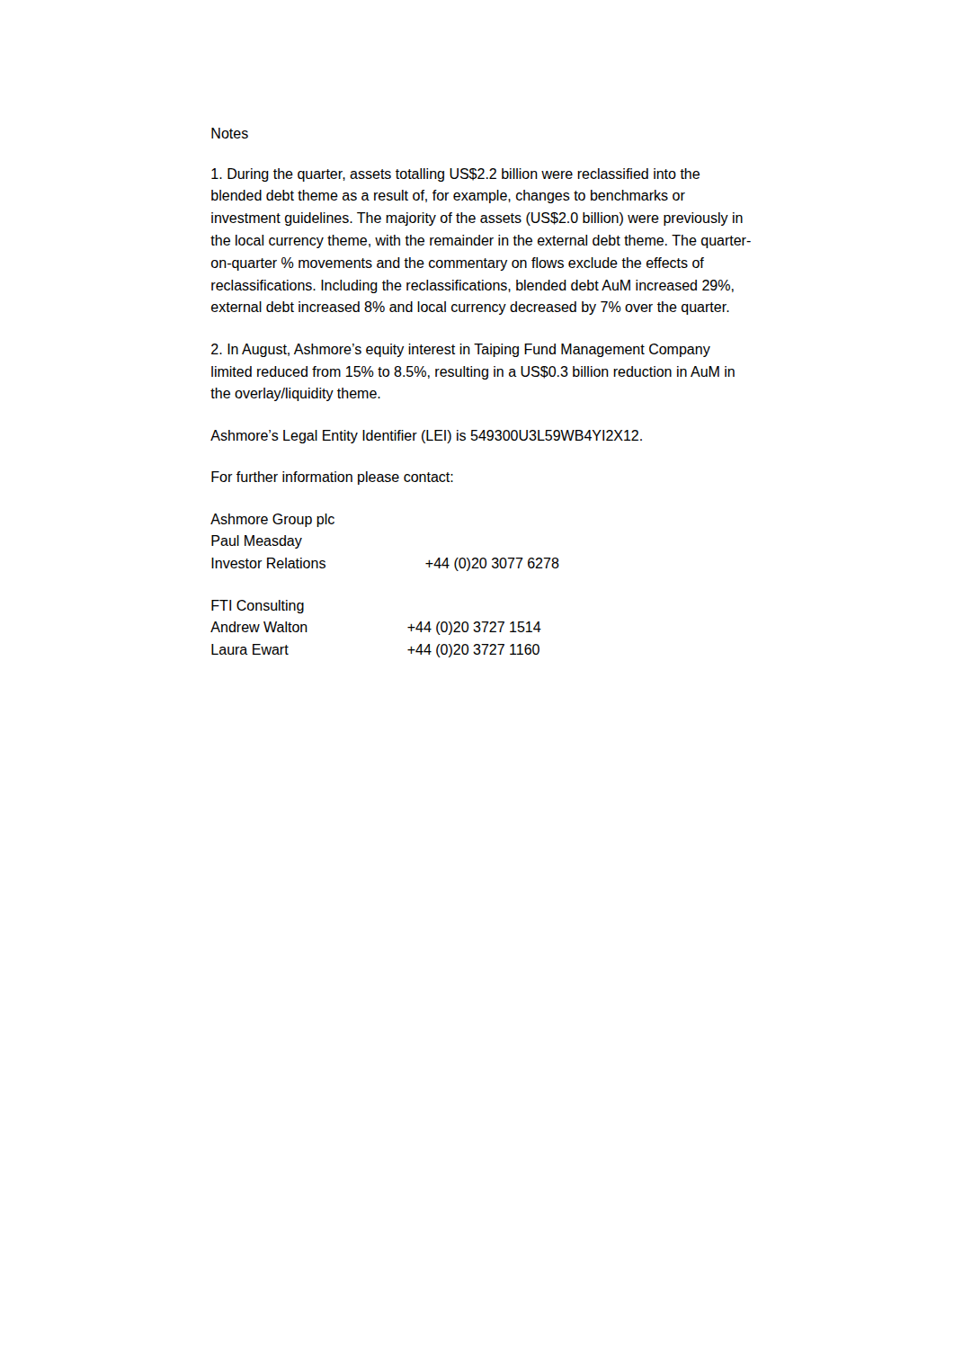Notes
1. During the quarter, assets totalling US$2.2 billion were reclassified into the blended debt theme as a result of, for example, changes to benchmarks or investment guidelines. The majority of the assets (US$2.0 billion) were previously in the local currency theme, with the remainder in the external debt theme. The quarter-on-quarter % movements and the commentary on flows exclude the effects of reclassifications. Including the reclassifications, blended debt AuM increased 29%, external debt increased 8% and local currency decreased by 7% over the quarter.
2. In August, Ashmore’s equity interest in Taiping Fund Management Company limited reduced from 15% to 8.5%, resulting in a US$0.3 billion reduction in AuM in the overlay/liquidity theme.
Ashmore’s Legal Entity Identifier (LEI) is 549300U3L59WB4YI2X12.
For further information please contact:
Ashmore Group plc
Paul Measday
| Investor Relations | +44 (0)20 3077 6278 |
FTI Consulting
| Andrew Walton | +44 (0)20 3727 1514 |
| Laura Ewart | +44 (0)20 3727 1160 |